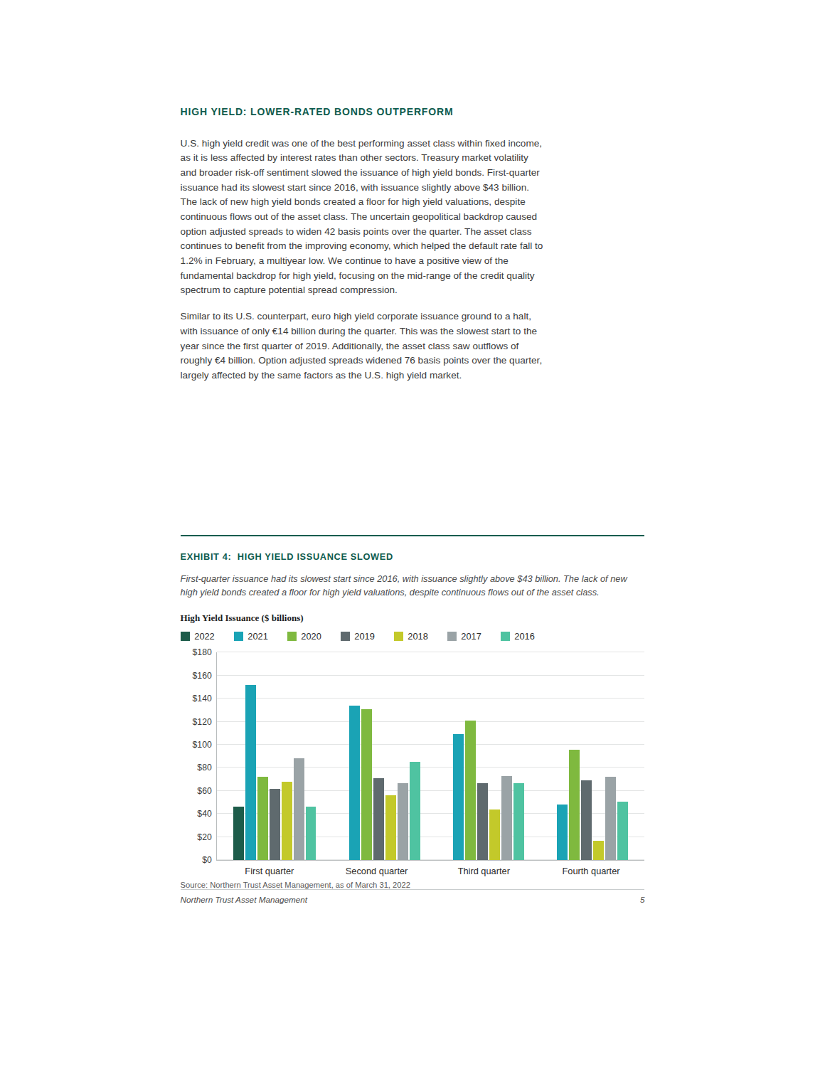High Yield: Lower-Rated Bonds Outperform
U.S. high yield credit was one of the best performing asset class within fixed income, as it is less affected by interest rates than other sectors. Treasury market volatility and broader risk-off sentiment slowed the issuance of high yield bonds. First-quarter issuance had its slowest start since 2016, with issuance slightly above $43 billion. The lack of new high yield bonds created a floor for high yield valuations, despite continuous flows out of the asset class. The uncertain geopolitical backdrop caused option adjusted spreads to widen 42 basis points over the quarter. The asset class continues to benefit from the improving economy, which helped the default rate fall to 1.2% in February, a multiyear low. We continue to have a positive view of the fundamental backdrop for high yield, focusing on the mid-range of the credit quality spectrum to capture potential spread compression.
Similar to its U.S. counterpart, euro high yield corporate issuance ground to a halt, with issuance of only €14 billion during the quarter. This was the slowest start to the year since the first quarter of 2019. Additionally, the asset class saw outflows of roughly €4 billion. Option adjusted spreads widened 76 basis points over the quarter, largely affected by the same factors as the U.S. high yield market.
Exhibit 4: High Yield Issuance Slowed
First-quarter issuance had its slowest start since 2016, with issuance slightly above $43 billion. The lack of new high yield bonds created a floor for high yield valuations, despite continuous flows out of the asset class.
High Yield Issuance ($ billions)
2022 2021 2020 2019 2018 2017 2016
$180
$160
$140
$120
$100
$80
$60
$40
$20
$0
First quarter
Second quarter
Third quarter
Fourth quarter
Source: Northern Trust Asset Management, as of March 31, 2022
Northern Trust Asset Management 5